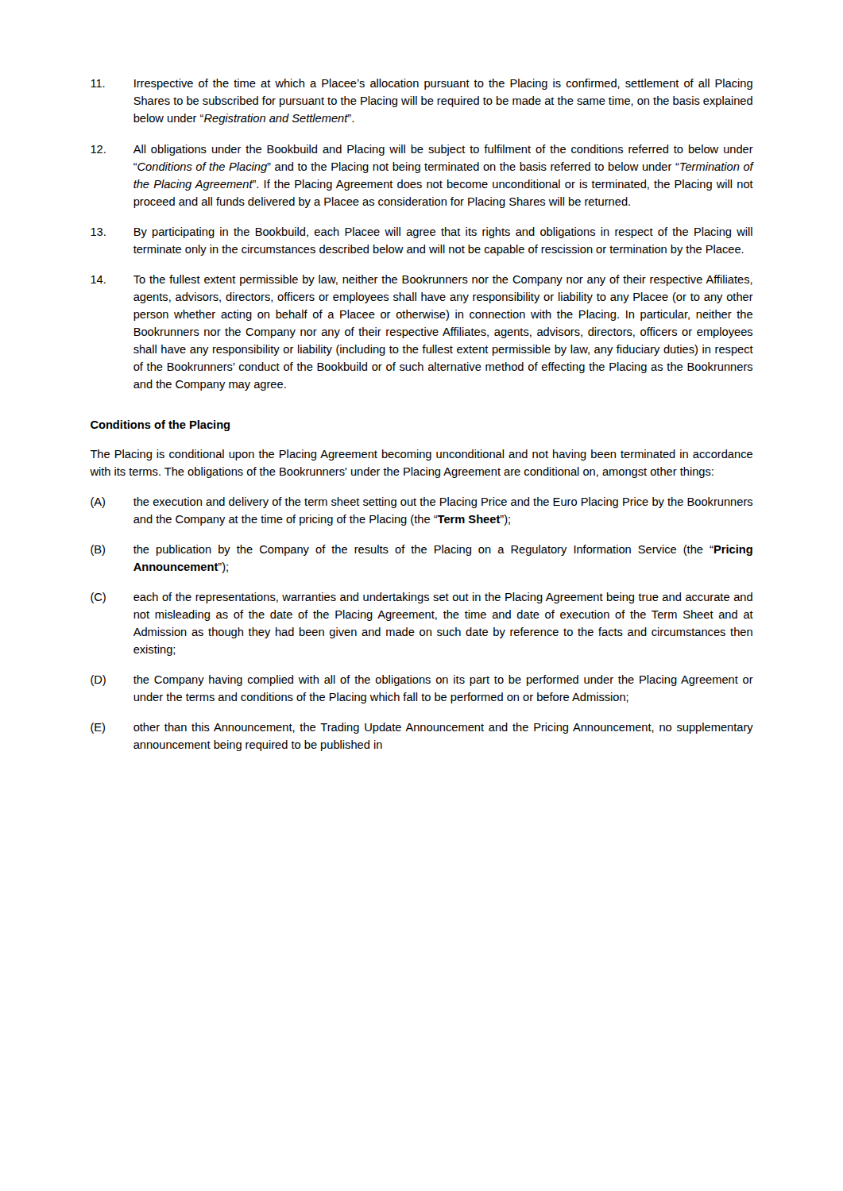11. Irrespective of the time at which a Placee’s allocation pursuant to the Placing is confirmed, settlement of all Placing Shares to be subscribed for pursuant to the Placing will be required to be made at the same time, on the basis explained below under “Registration and Settlement”.
12. All obligations under the Bookbuild and Placing will be subject to fulfilment of the conditions referred to below under “Conditions of the Placing” and to the Placing not being terminated on the basis referred to below under “Termination of the Placing Agreement”. If the Placing Agreement does not become unconditional or is terminated, the Placing will not proceed and all funds delivered by a Placee as consideration for Placing Shares will be returned.
13. By participating in the Bookbuild, each Placee will agree that its rights and obligations in respect of the Placing will terminate only in the circumstances described below and will not be capable of rescission or termination by the Placee.
14. To the fullest extent permissible by law, neither the Bookrunners nor the Company nor any of their respective Affiliates, agents, advisors, directors, officers or employees shall have any responsibility or liability to any Placee (or to any other person whether acting on behalf of a Placee or otherwise) in connection with the Placing. In particular, neither the Bookrunners nor the Company nor any of their respective Affiliates, agents, advisors, directors, officers or employees shall have any responsibility or liability (including to the fullest extent permissible by law, any fiduciary duties) in respect of the Bookrunners’ conduct of the Bookbuild or of such alternative method of effecting the Placing as the Bookrunners and the Company may agree.
Conditions of the Placing
The Placing is conditional upon the Placing Agreement becoming unconditional and not having been terminated in accordance with its terms. The obligations of the Bookrunners' under the Placing Agreement are conditional on, amongst other things:
(A) the execution and delivery of the term sheet setting out the Placing Price and the Euro Placing Price by the Bookrunners and the Company at the time of pricing of the Placing (the “Term Sheet”);
(B) the publication by the Company of the results of the Placing on a Regulatory Information Service (the “Pricing Announcement”);
(C) each of the representations, warranties and undertakings set out in the Placing Agreement being true and accurate and not misleading as of the date of the Placing Agreement, the time and date of execution of the Term Sheet and at Admission as though they had been given and made on such date by reference to the facts and circumstances then existing;
(D) the Company having complied with all of the obligations on its part to be performed under the Placing Agreement or under the terms and conditions of the Placing which fall to be performed on or before Admission;
(E) other than this Announcement, the Trading Update Announcement and the Pricing Announcement, no supplementary announcement being required to be published in